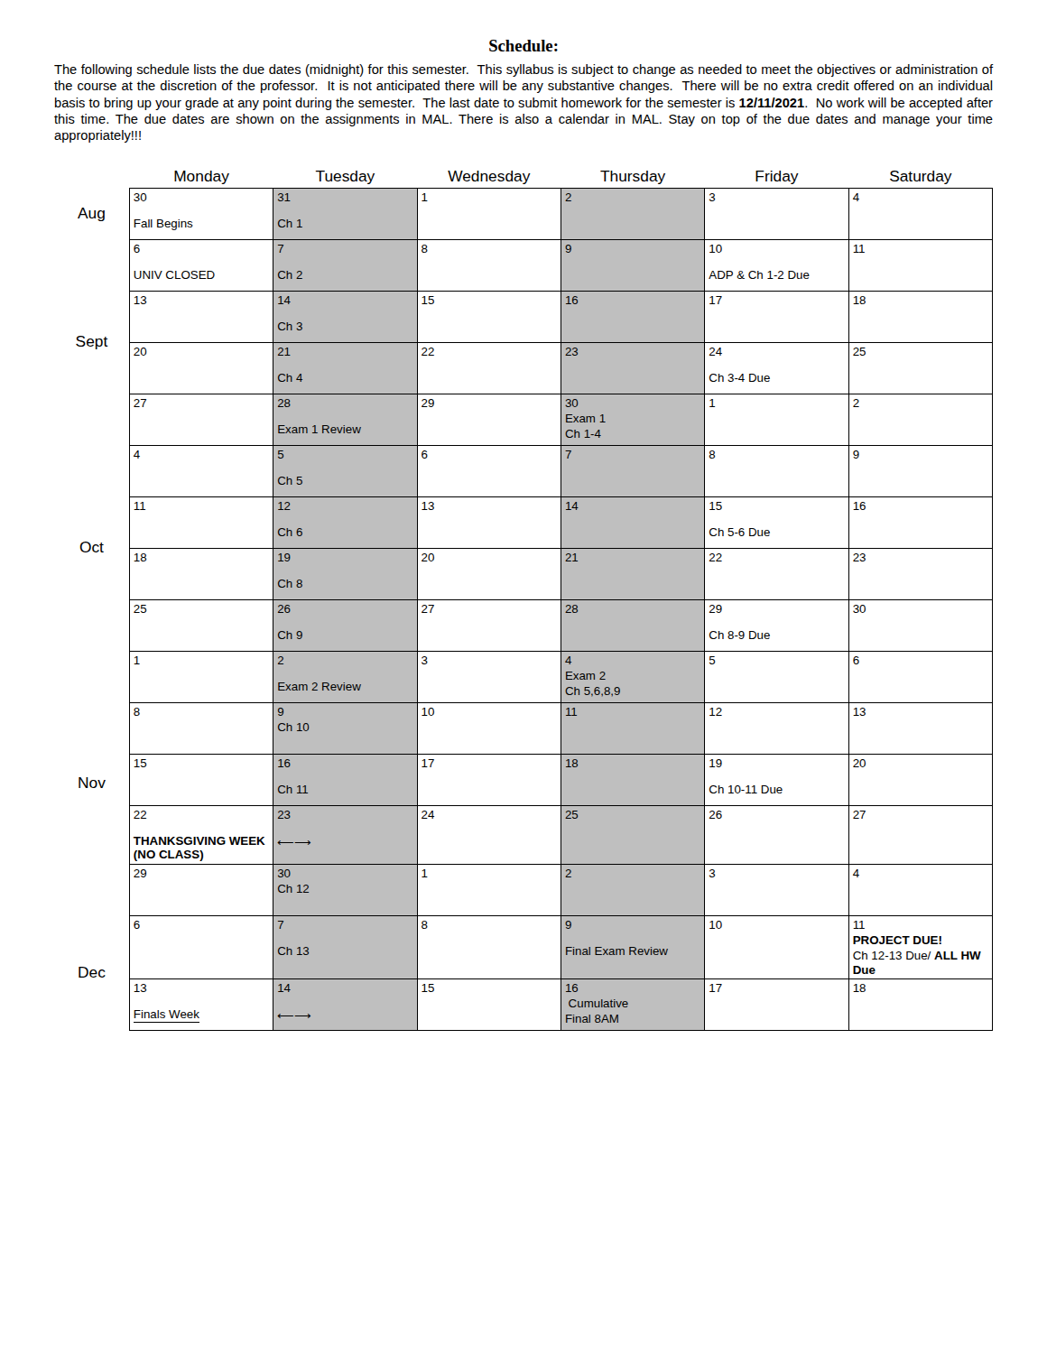Schedule:
The following schedule lists the due dates (midnight) for this semester. This syllabus is subject to change as needed to meet the objectives or administration of the course at the discretion of the professor. It is not anticipated there will be any substantive changes. There will be no extra credit offered on an individual basis to bring up your grade at any point during the semester. The last date to submit homework for the semester is 12/11/2021. No work will be accepted after this time. The due dates are shown on the assignments in MAL. There is also a calendar in MAL. Stay on top of the due dates and manage your time appropriately!!!
| | Monday | Tuesday | Wednesday | Thursday | Friday | Saturday |
| --- | --- | --- | --- | --- | --- | --- |
| Aug | 30 Fall Begins | 31 Ch 1 | 1 | 2 | 3 | 4 |
| Sept | 6 UNIV CLOSED | 7 Ch 2 | 8 | 9 | 10 ADP & Ch 1-2 Due | 11 |
| 13 | 14 Ch 3 | 15 | 16 | 17 | 18 |
| 20 | 21 Ch 4 | 22 | 23 | 24 Ch 3-4 Due | 25 |
| 27 | 28 Exam 1 Review | 29 | 30 Exam 1 Ch 1-4 | 1 | 2 |
| Oct | 4 | 5 Ch 5 | 6 | 7 | 8 | 9 |
| 11 | 12 Ch 6 | 13 | 14 | 15 Ch 5-6 Due | 16 |
| 18 | 19 Ch 8 | 20 | 21 | 22 | 23 |
| 25 | 26 Ch 9 | 27 | 28 | 29 Ch 8-9 Due | 30 |
| Nov | 1 | 2 Exam 2 Review | 3 | 4 Exam 2 Ch 5,6,8,9 | 5 | 6 |
| 8 | 9 Ch 10 | 10 | 11 | 12 | 13 |
| 15 | 16 Ch 11 | 17 | 18 | 19 Ch 10-11 Due | 20 |
| 22 THANKSGIVING WEEK (NO CLASS) | 23 ⟵⟶ | 24 | 25 | 26 | 27 |
| 29 | 30 Ch 12 | 1 | 2 | 3 | 4 |
| Dec | 6 | 7 Ch 13 | 8 | 9 Final Exam Review | 10 | 11 PROJECT DUE! Ch 12-13 Due/ ALL HW Due |
| 13 Finals Week | 14 ⟵⟶ | 15 | 16 Cumulative Final 8AM | 17 | 18 |